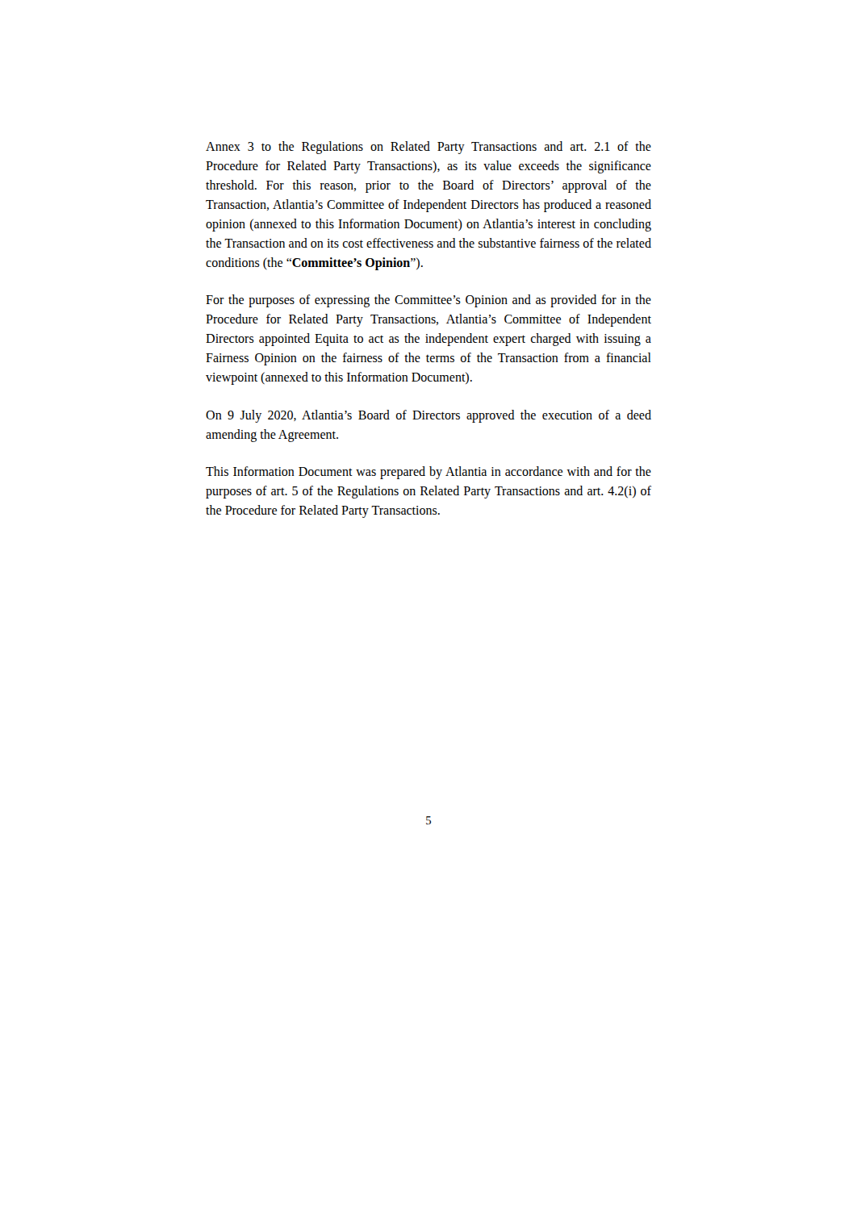Annex 3 to the Regulations on Related Party Transactions and art. 2.1 of the Procedure for Related Party Transactions), as its value exceeds the significance threshold. For this reason, prior to the Board of Directors’ approval of the Transaction, Atlantia’s Committee of Independent Directors has produced a reasoned opinion (annexed to this Information Document) on Atlantia’s interest in concluding the Transaction and on its cost effectiveness and the substantive fairness of the related conditions (the “Committee’s Opinion”).
For the purposes of expressing the Committee’s Opinion and as provided for in the Procedure for Related Party Transactions, Atlantia’s Committee of Independent Directors appointed Equita to act as the independent expert charged with issuing a Fairness Opinion on the fairness of the terms of the Transaction from a financial viewpoint (annexed to this Information Document).
On 9 July 2020, Atlantia’s Board of Directors approved the execution of a deed amending the Agreement.
This Information Document was prepared by Atlantia in accordance with and for the purposes of art. 5 of the Regulations on Related Party Transactions and art. 4.2(i) of the Procedure for Related Party Transactions.
5